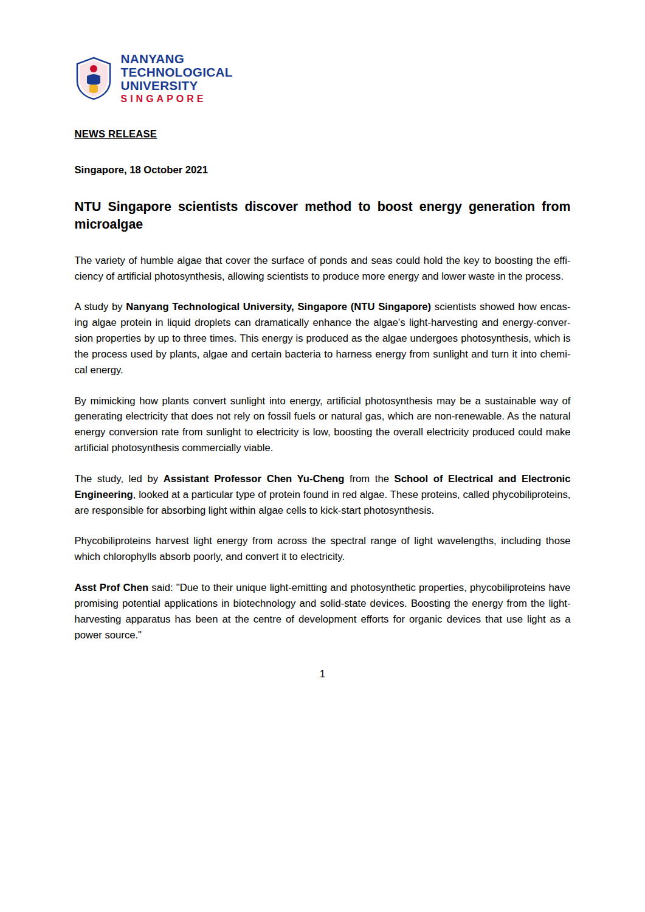NANYANG TECHNOLOGICAL UNIVERSITY SINGAPORE
NEWS RELEASE
Singapore, 18 October 2021
NTU Singapore scientists discover method to boost energy generation from microalgae
The variety of humble algae that cover the surface of ponds and seas could hold the key to boosting the efficiency of artificial photosynthesis, allowing scientists to produce more energy and lower waste in the process.
A study by Nanyang Technological University, Singapore (NTU Singapore) scientists showed how encasing algae protein in liquid droplets can dramatically enhance the algae's light-harvesting and energy-conversion properties by up to three times. This energy is produced as the algae undergoes photosynthesis, which is the process used by plants, algae and certain bacteria to harness energy from sunlight and turn it into chemical energy.
By mimicking how plants convert sunlight into energy, artificial photosynthesis may be a sustainable way of generating electricity that does not rely on fossil fuels or natural gas, which are non-renewable. As the natural energy conversion rate from sunlight to electricity is low, boosting the overall electricity produced could make artificial photosynthesis commercially viable.
The study, led by Assistant Professor Chen Yu-Cheng from the School of Electrical and Electronic Engineering, looked at a particular type of protein found in red algae. These proteins, called phycobiliproteins, are responsible for absorbing light within algae cells to kick-start photosynthesis.
Phycobiliproteins harvest light energy from across the spectral range of light wavelengths, including those which chlorophylls absorb poorly, and convert it to electricity.
Asst Prof Chen said: "Due to their unique light-emitting and photosynthetic properties, phycobiliproteins have promising potential applications in biotechnology and solid-state devices. Boosting the energy from the light-harvesting apparatus has been at the centre of development efforts for organic devices that use light as a power source."
1